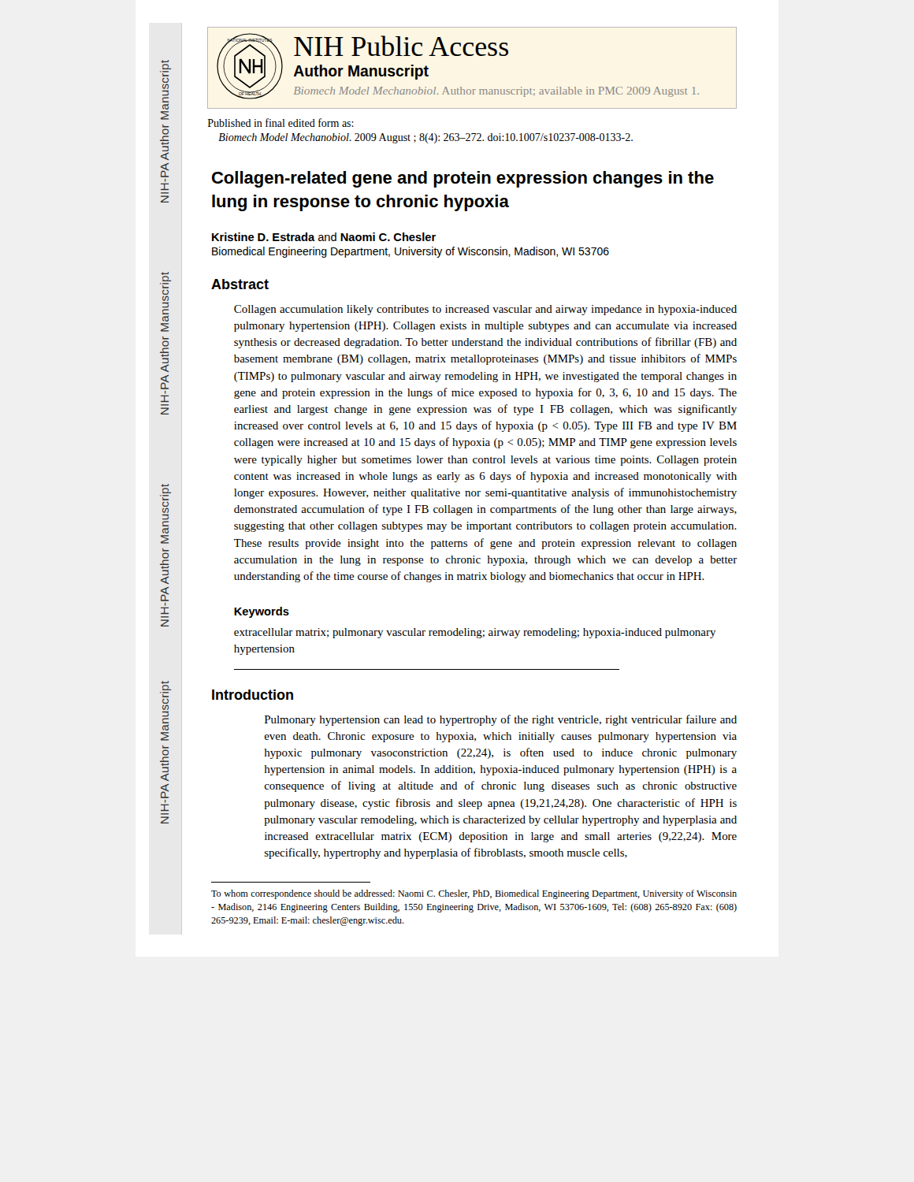NIH-PA Author Manuscript NIH-PA Author Manuscript NIH-PA Author Manuscript NIH-PA Author Manuscript
NATIONAL INSTITUTES OF HEALTH
NIH Public Access
Author Manuscript
Biomech Model Mechanobiol. Author manuscript; available in PMC 2009 August 1.
Published in final edited form as:
Biomech Model Mechanobiol. 2009 August ; 8(4): 263–272. doi:10.1007/s10237-008-0133-2.
Collagen-related gene and protein expression changes in the lung in response to chronic hypoxia
Kristine D. Estrada and Naomi C. Chesler
Biomedical Engineering Department, University of Wisconsin, Madison, WI 53706
Abstract
Collagen accumulation likely contributes to increased vascular and airway impedance in hypoxia-induced pulmonary hypertension (HPH). Collagen exists in multiple subtypes and can accumulate via increased synthesis or decreased degradation. To better understand the individual contributions of fibrillar (FB) and basement membrane (BM) collagen, matrix metalloproteinases (MMPs) and tissue inhibitors of MMPs (TIMPs) to pulmonary vascular and airway remodeling in HPH, we investigated the temporal changes in gene and protein expression in the lungs of mice exposed to hypoxia for 0, 3, 6, 10 and 15 days. The earliest and largest change in gene expression was of type I FB collagen, which was significantly increased over control levels at 6, 10 and 15 days of hypoxia (p < 0.05). Type III FB and type IV BM collagen were increased at 10 and 15 days of hypoxia (p < 0.05); MMP and TIMP gene expression levels were typically higher but sometimes lower than control levels at various time points. Collagen protein content was increased in whole lungs as early as 6 days of hypoxia and increased monotonically with longer exposures. However, neither qualitative nor semi-quantitative analysis of immunohistochemistry demonstrated accumulation of type I FB collagen in compartments of the lung other than large airways, suggesting that other collagen subtypes may be important contributors to collagen protein accumulation. These results provide insight into the patterns of gene and protein expression relevant to collagen accumulation in the lung in response to chronic hypoxia, through which we can develop a better understanding of the time course of changes in matrix biology and biomechanics that occur in HPH.
Keywords
extracellular matrix; pulmonary vascular remodeling; airway remodeling; hypoxia-induced pulmonary hypertension
Introduction
Pulmonary hypertension can lead to hypertrophy of the right ventricle, right ventricular failure and even death. Chronic exposure to hypoxia, which initially causes pulmonary hypertension via hypoxic pulmonary vasoconstriction (22,24), is often used to induce chronic pulmonary hypertension in animal models. In addition, hypoxia-induced pulmonary hypertension (HPH) is a consequence of living at altitude and of chronic lung diseases such as chronic obstructive pulmonary disease, cystic fibrosis and sleep apnea (19,21,24,28). One characteristic of HPH is pulmonary vascular remodeling, which is characterized by cellular hypertrophy and hyperplasia and increased extracellular matrix (ECM) deposition in large and small arteries (9,22,24). More specifically, hypertrophy and hyperplasia of fibroblasts, smooth muscle cells,
To whom correspondence should be addressed: Naomi C. Chesler, PhD, Biomedical Engineering Department, University of Wisconsin - Madison, 2146 Engineering Centers Building, 1550 Engineering Drive, Madison, WI 53706-1609, Tel: (608) 265-8920 Fax: (608) 265-9239, Email: E-mail: chesler@engr.wisc.edu.